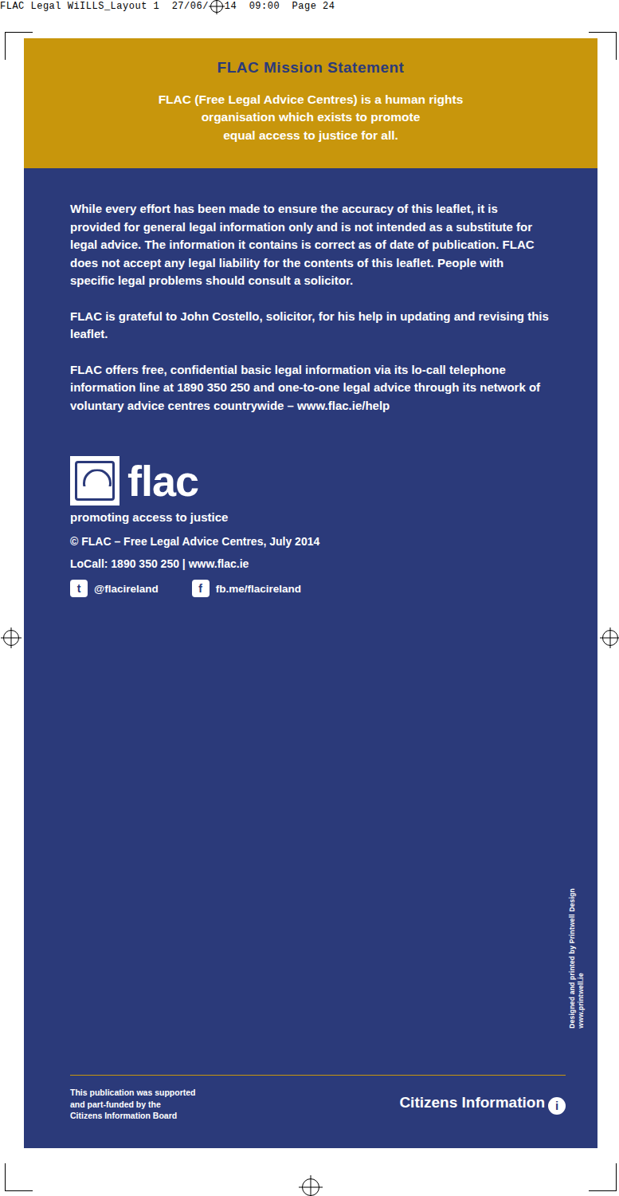FLAC Legal WiILLS_Layout 1 27/06/ 14 09:00 Page 24
FLAC Mission Statement
FLAC (Free Legal Advice Centres) is a human rights
organisation which exists to promote
equal access to justice for all.
While every effort has been made to ensure the accuracy of this leaflet, it is provided for general legal information only and is not intended as a substitute for legal advice. The information it contains is correct as of date of publication. FLAC does not accept any legal liability for the contents of this leaflet. People with specific legal problems should consult a solicitor.
FLAC is grateful to John Costello, solicitor, for his help in updating and revising this leaflet.
FLAC offers free, confidential basic legal information via its lo-call telephone information line at 1890 350 250 and one-to-one legal advice through its network of voluntary advice centres countrywide – www.flac.ie/help
flac
promoting access to justice
© FLAC – Free Legal Advice Centres, July 2014
LoCall: 1890 350 250 | www.flac.ie
t @flacireland f fb.me/flacireland
Designed and printed by Printwell Design
www.printwell.ie
This publication was supported
and part-funded by the
Citizens Information Board
Citizens Informationi